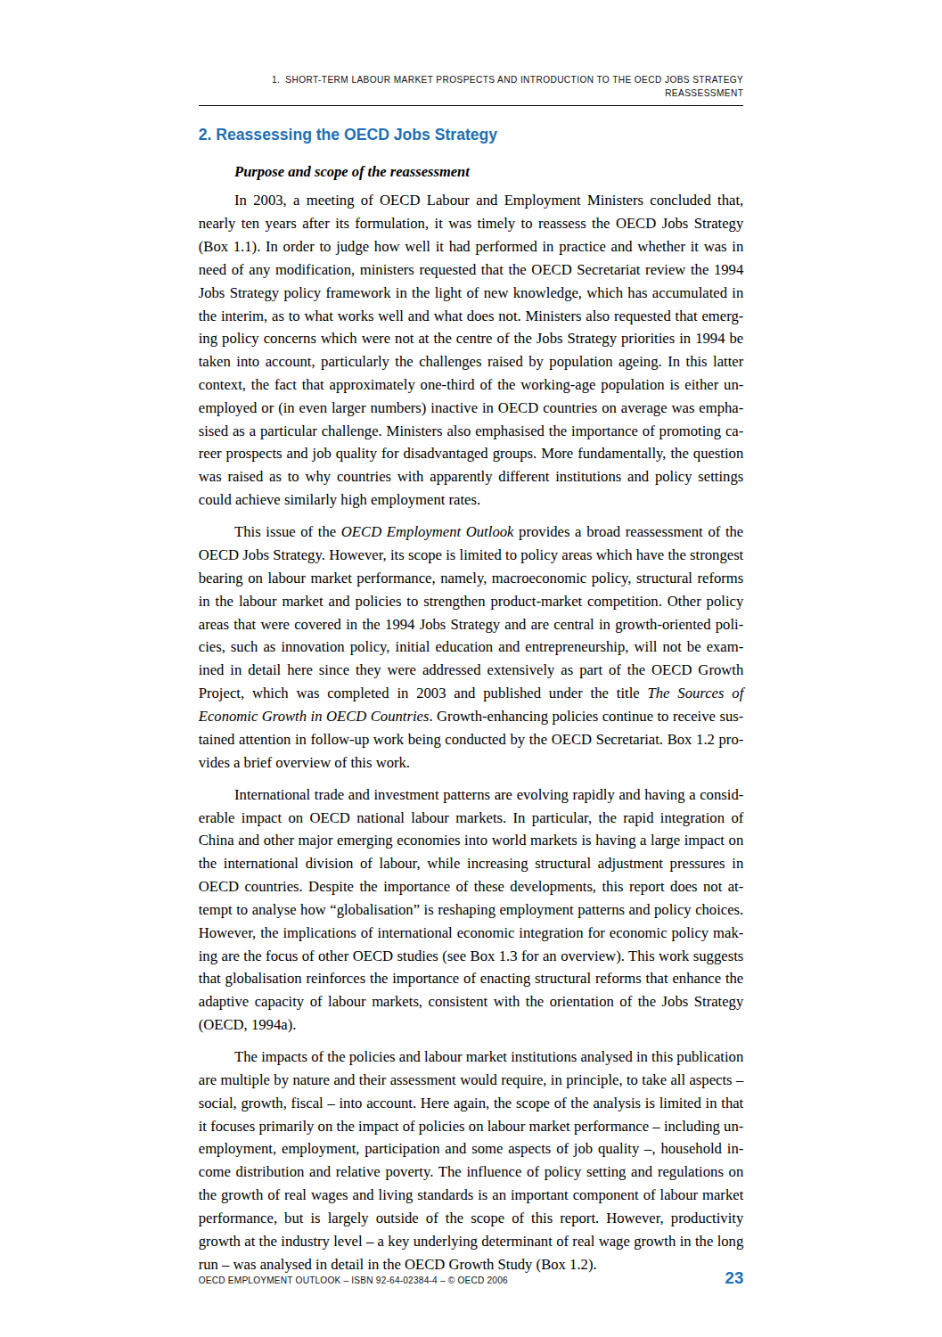1. SHORT-TERM LABOUR MARKET PROSPECTS AND INTRODUCTION TO THE OECD JOBS STRATEGY REASSESSMENT
2. Reassessing the OECD Jobs Strategy
Purpose and scope of the reassessment
In 2003, a meeting of OECD Labour and Employment Ministers concluded that, nearly ten years after its formulation, it was timely to reassess the OECD Jobs Strategy (Box 1.1). In order to judge how well it had performed in practice and whether it was in need of any modification, ministers requested that the OECD Secretariat review the 1994 Jobs Strategy policy framework in the light of new knowledge, which has accumulated in the interim, as to what works well and what does not. Ministers also requested that emerging policy concerns which were not at the centre of the Jobs Strategy priorities in 1994 be taken into account, particularly the challenges raised by population ageing. In this latter context, the fact that approximately one-third of the working-age population is either unemployed or (in even larger numbers) inactive in OECD countries on average was emphasised as a particular challenge. Ministers also emphasised the importance of promoting career prospects and job quality for disadvantaged groups. More fundamentally, the question was raised as to why countries with apparently different institutions and policy settings could achieve similarly high employment rates.
This issue of the OECD Employment Outlook provides a broad reassessment of the OECD Jobs Strategy. However, its scope is limited to policy areas which have the strongest bearing on labour market performance, namely, macroeconomic policy, structural reforms in the labour market and policies to strengthen product-market competition. Other policy areas that were covered in the 1994 Jobs Strategy and are central in growth-oriented policies, such as innovation policy, initial education and entrepreneurship, will not be examined in detail here since they were addressed extensively as part of the OECD Growth Project, which was completed in 2003 and published under the title The Sources of Economic Growth in OECD Countries. Growth-enhancing policies continue to receive sustained attention in follow-up work being conducted by the OECD Secretariat. Box 1.2 provides a brief overview of this work.
International trade and investment patterns are evolving rapidly and having a considerable impact on OECD national labour markets. In particular, the rapid integration of China and other major emerging economies into world markets is having a large impact on the international division of labour, while increasing structural adjustment pressures in OECD countries. Despite the importance of these developments, this report does not attempt to analyse how “globalisation” is reshaping employment patterns and policy choices. However, the implications of international economic integration for economic policy making are the focus of other OECD studies (see Box 1.3 for an overview). This work suggests that globalisation reinforces the importance of enacting structural reforms that enhance the adaptive capacity of labour markets, consistent with the orientation of the Jobs Strategy (OECD, 1994a).
The impacts of the policies and labour market institutions analysed in this publication are multiple by nature and their assessment would require, in principle, to take all aspects – social, growth, fiscal – into account. Here again, the scope of the analysis is limited in that it focuses primarily on the impact of policies on labour market performance – including unemployment, employment, participation and some aspects of job quality –, household income distribution and relative poverty. The influence of policy setting and regulations on the growth of real wages and living standards is an important component of labour market performance, but is largely outside of the scope of this report. However, productivity growth at the industry level – a key underlying determinant of real wage growth in the long run – was analysed in detail in the OECD Growth Study (Box 1.2).
OECD EMPLOYMENT OUTLOOK – ISBN 92-64-02384-4 – © OECD 2006
23